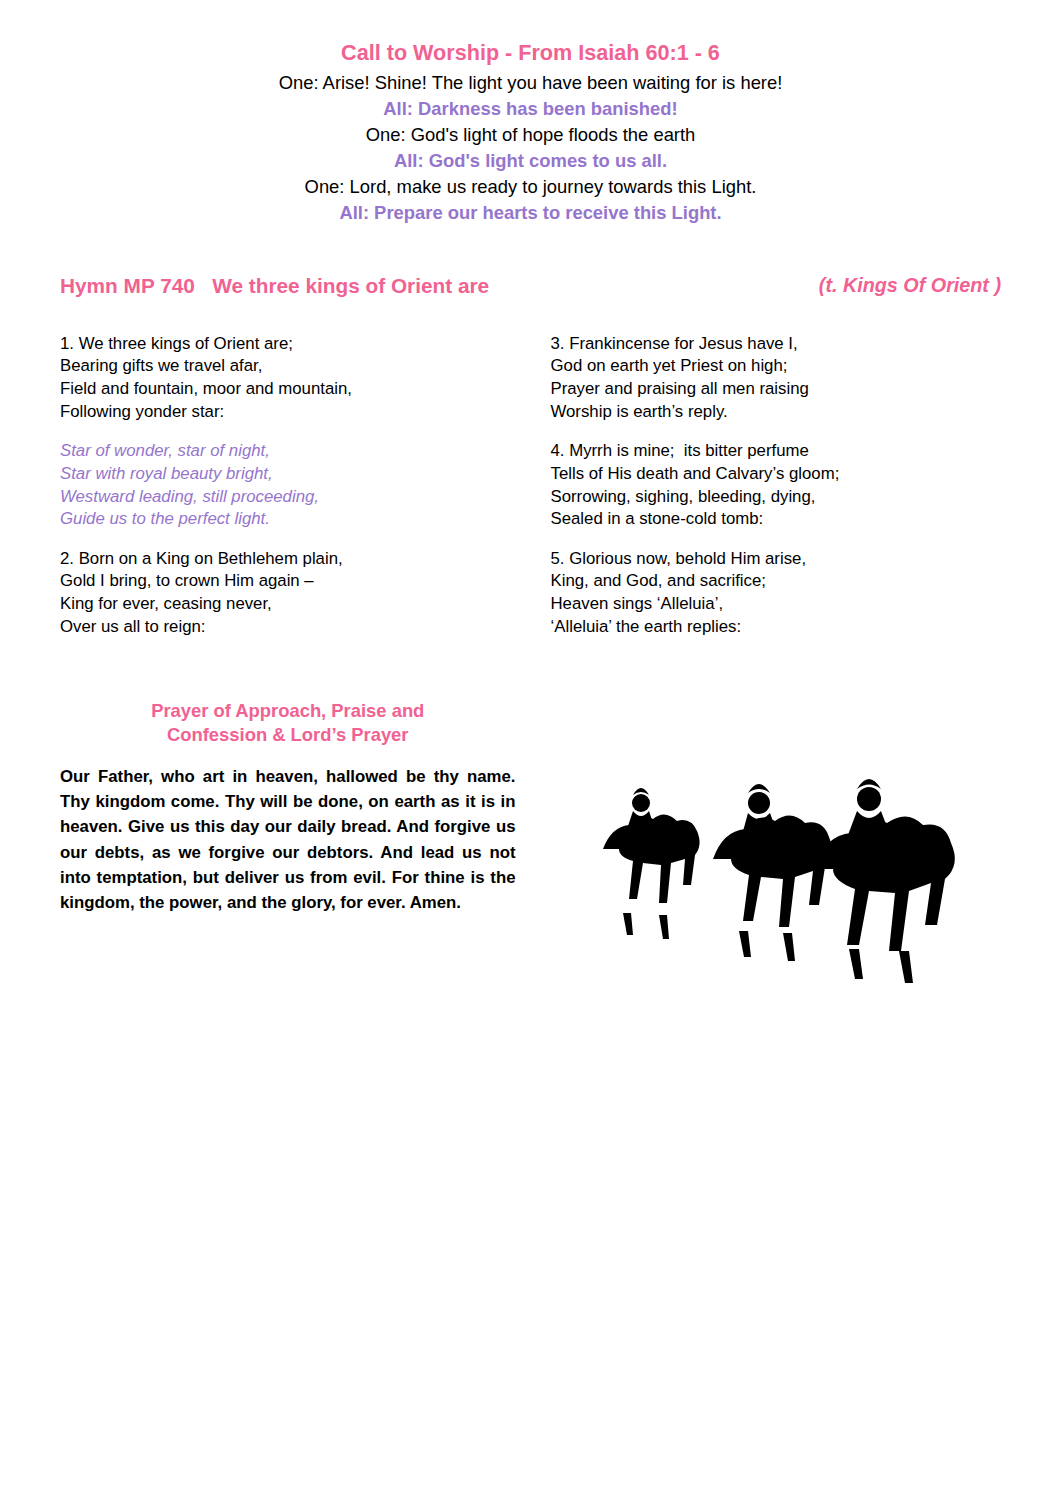Call to Worship - From Isaiah 60:1 - 6
One: Arise! Shine! The light you have been waiting for is here!
All: Darkness has been banished!
One: God's light of hope floods the earth
All: God's light comes to us all.
One: Lord, make us ready to journey towards this Light.
All: Prepare our hearts to receive this Light.
Hymn MP 740 We three kings of Orient are (t. Kings Of Orient )
1. We three kings of Orient are;
Bearing gifts we travel afar,
Field and fountain, moor and mountain,
Following yonder star:
Star of wonder, star of night,
Star with royal beauty bright,
Westward leading, still proceeding,
Guide us to the perfect light.
2. Born on a King on Bethlehem plain,
Gold I bring, to crown Him again –
King for ever, ceasing never,
Over us all to reign:
3. Frankincense for Jesus have I,
God on earth yet Priest on high;
Prayer and praising all men raising
Worship is earth’s reply.
4. Myrrh is mine; its bitter perfume
Tells of His death and Calvary’s gloom;
Sorrowing, sighing, bleeding, dying,
Sealed in a stone-cold tomb:
5. Glorious now, behold Him arise,
King, and God, and sacrifice;
Heaven sings ‘Alleluia’,
‘Alleluia’ the earth replies:
Prayer of Approach, Praise and
Confession & Lord’s Prayer
Our Father, who art in heaven, hallowed be thy name. Thy kingdom come. Thy will be done, on earth as it is in heaven. Give us this day our daily bread. And forgive us our debts, as we forgive our debtors. And lead us not into temptation, but deliver us from evil. For thine is the kingdom, the power, and the glory, for ever. Amen.